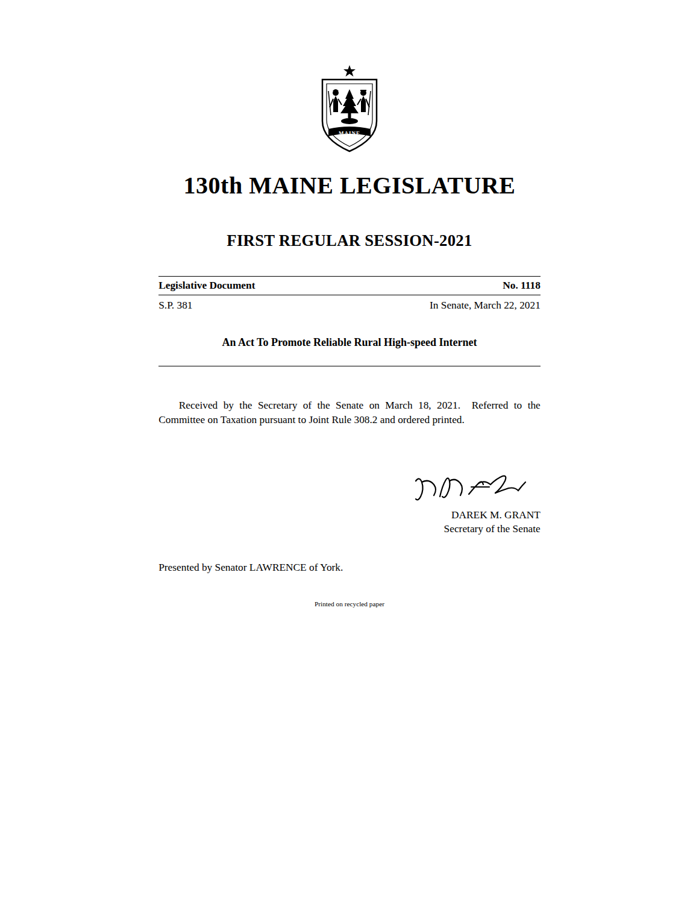MAINE
130th MAINE LEGISLATURE
FIRST REGULAR SESSION-2021
Legislative Document No. 1118
S.P. 381 In Senate, March 22, 2021
An Act To Promote Reliable Rural High-speed Internet
Received by the Secretary of the Senate on March 18, 2021. Referred to the Committee on Taxation pursuant to Joint Rule 308.2 and ordered printed.
DAREK M. GRANT
Secretary of the Senate
Presented by Senator LAWRENCE of York.
Printed on recycled paper